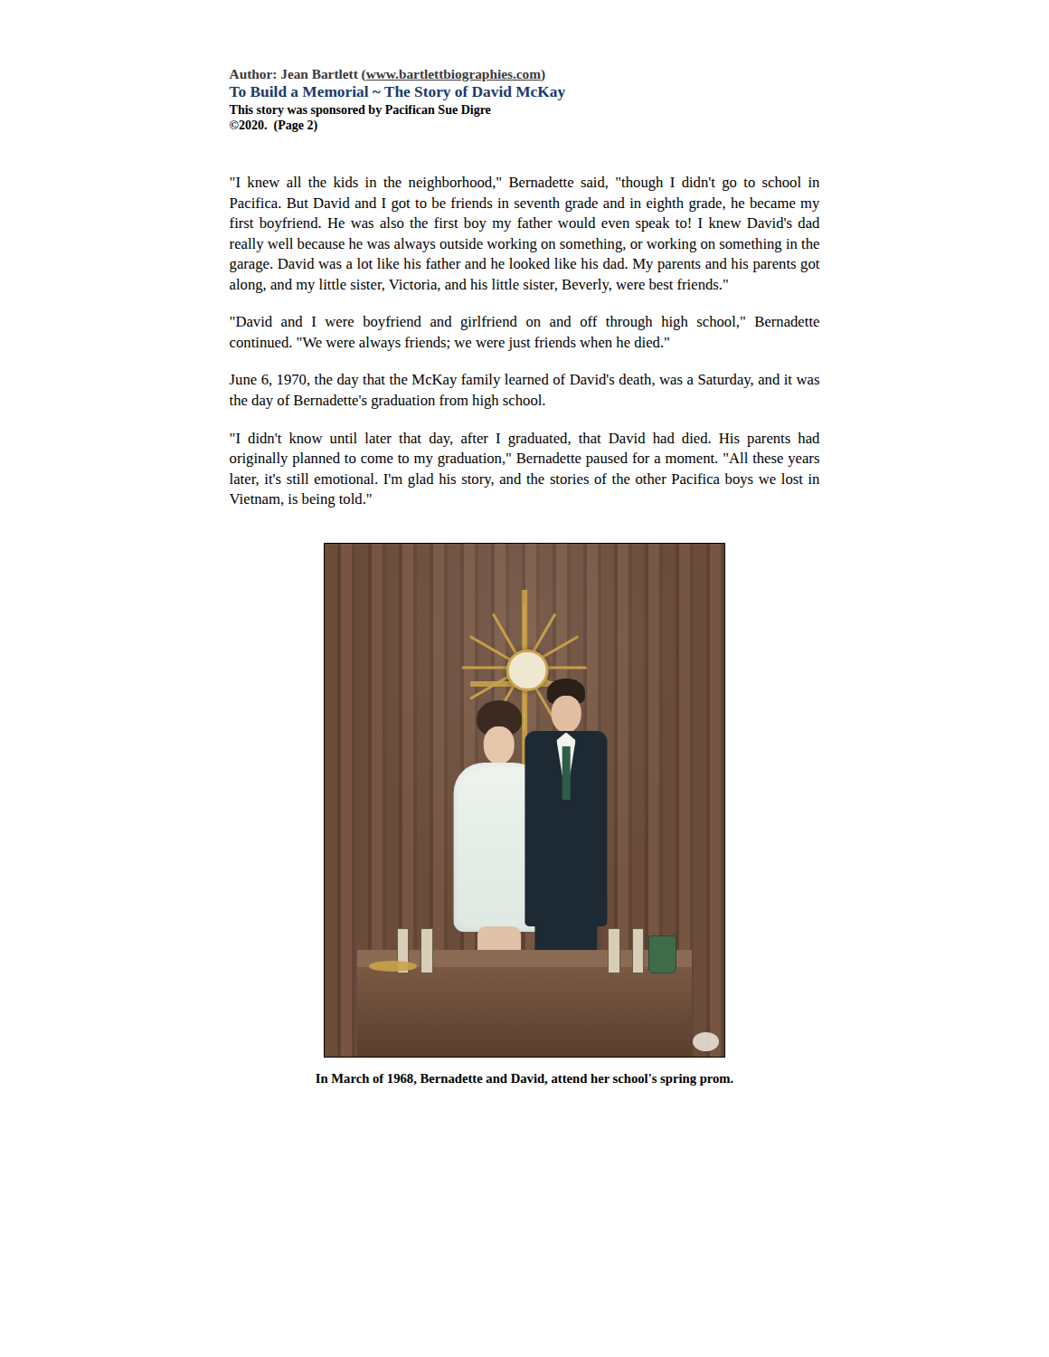Author: Jean Bartlett (www.bartlettbiographies.com)
To Build a Memorial ~ The Story of David McKay
This story was sponsored by Pacifican Sue Digre
©2020. (Page 2)
"I knew all the kids in the neighborhood," Bernadette said, "though I didn't go to school in Pacifica. But David and I got to be friends in seventh grade and in eighth grade, he became my first boyfriend. He was also the first boy my father would even speak to! I knew David's dad really well because he was always outside working on something, or working on something in the garage. David was a lot like his father and he looked like his dad. My parents and his parents got along, and my little sister, Victoria, and his little sister, Beverly, were best friends."
"David and I were boyfriend and girlfriend on and off through high school," Bernadette continued. "We were always friends; we were just friends when he died."
June 6, 1970, the day that the McKay family learned of David's death, was a Saturday, and it was the day of Bernadette's graduation from high school.
"I didn't know until later that day, after I graduated, that David had died. His parents had originally planned to come to my graduation," Bernadette paused for a moment. "All these years later, it's still emotional. I'm glad his story, and the stories of the other Pacifica boys we lost in Vietnam, is being told."
In March of 1968, Bernadette and David, attend her school's spring prom.